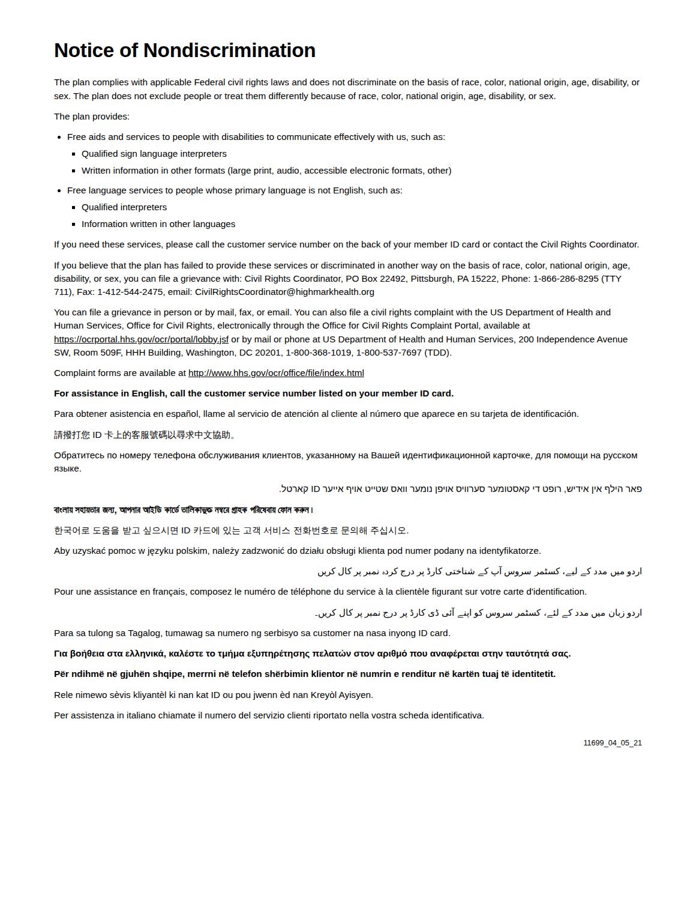Notice of Nondiscrimination
The plan complies with applicable Federal civil rights laws and does not discriminate on the basis of race, color, national origin, age, disability, or sex. The plan does not exclude people or treat them differently because of race, color, national origin, age, disability, or sex.
The plan provides:
Free aids and services to people with disabilities to communicate effectively with us, such as:
Qualified sign language interpreters
Written information in other formats (large print, audio, accessible electronic formats, other)
Free language services to people whose primary language is not English, such as:
Qualified interpreters
Information written in other languages
If you need these services, please call the customer service number on the back of your member ID card or contact the Civil Rights Coordinator.
If you believe that the plan has failed to provide these services or discriminated in another way on the basis of race, color, national origin, age, disability, or sex, you can file a grievance with: Civil Rights Coordinator, PO Box 22492, Pittsburgh, PA 15222, Phone: 1-866-286-8295 (TTY 711), Fax: 1-412-544-2475, email: CivilRightsCoordinator@highmarkhealth.org
You can file a grievance in person or by mail, fax, or email. You can also file a civil rights complaint with the US Department of Health and Human Services, Office for Civil Rights, electronically through the Office for Civil Rights Complaint Portal, available at https://ocrportal.hhs.gov/ocr/portal/lobby.jsf or by mail or phone at US Department of Health and Human Services, 200 Independence Avenue SW, Room 509F, HHH Building, Washington, DC 20201, 1-800-368-1019, 1-800-537-7697 (TDD).
Complaint forms are available at http://www.hhs.gov/ocr/office/file/index.html
For assistance in English, call the customer service number listed on your member ID card.
Para obtener asistencia en español, llame al servicio de atención al cliente al número que aparece en su tarjeta de identificación.
請撥打您 ID 卡上的客服號碼以尋求中文協助。
Обратитесь по номеру телефона обслуживания клиентов, указанному на Вашей идентификационной карточке, для помощи на русском языке.
פאר הילף אין אידיש, רופט די קאסטומער סערוויס אויפן נומער וואס שטייט אויף אייער ID קארטל.
বাংলায় সহায়তার জন্য, আপনার আইডি কার্ডে তালিকাভুক্ত নম্বরে গ্রাহক পরিষেবায় ফোন করুন।
한국어로 도움을 받고 싶으시면 ID 카드에 있는 고객 서비스 전화번호로 문의해 주십시오.
Aby uzyskać pomoc w języku polskim, należy zadzwonić do działu obsługi klienta pod numer podany na identyfikatorze.
اردو میں مدد کے لیے، کسٹمر سروس آپ کے شناختی کارڈ پر درج کردہ نمبر پر کال کریں
Pour une assistance en français, composez le numéro de téléphone du service à la clientèle figurant sur votre carte d'identification.
اردو زبان میں مدد کے لئے، کسٹمر سروس کو اپنے آئی ڈی کارڈ پر درج نمبر پر کال کریں۔
Para sa tulong sa Tagalog, tumawag sa numero ng serbisyo sa customer na nasa inyong ID card.
Για βοήθεια στα ελληνικά, καλέστε το τμήμα εξυπηρέτησης πελατών στον αριθμό που αναφέρεται στην ταυτότητά σας.
Për ndihmë në gjuhën shqipe, merrni në telefon shërbimin klientor në numrin e renditur në kartën tuaj të identitetit.
Rele nimewo sèvis kliyantèl ki nan kat ID ou pou jwenn èd nan Kreyòl Ayisyen.
Per assistenza in italiano chiamate il numero del servizio clienti riportato nella vostra scheda identificativa.
11699_04_05_21